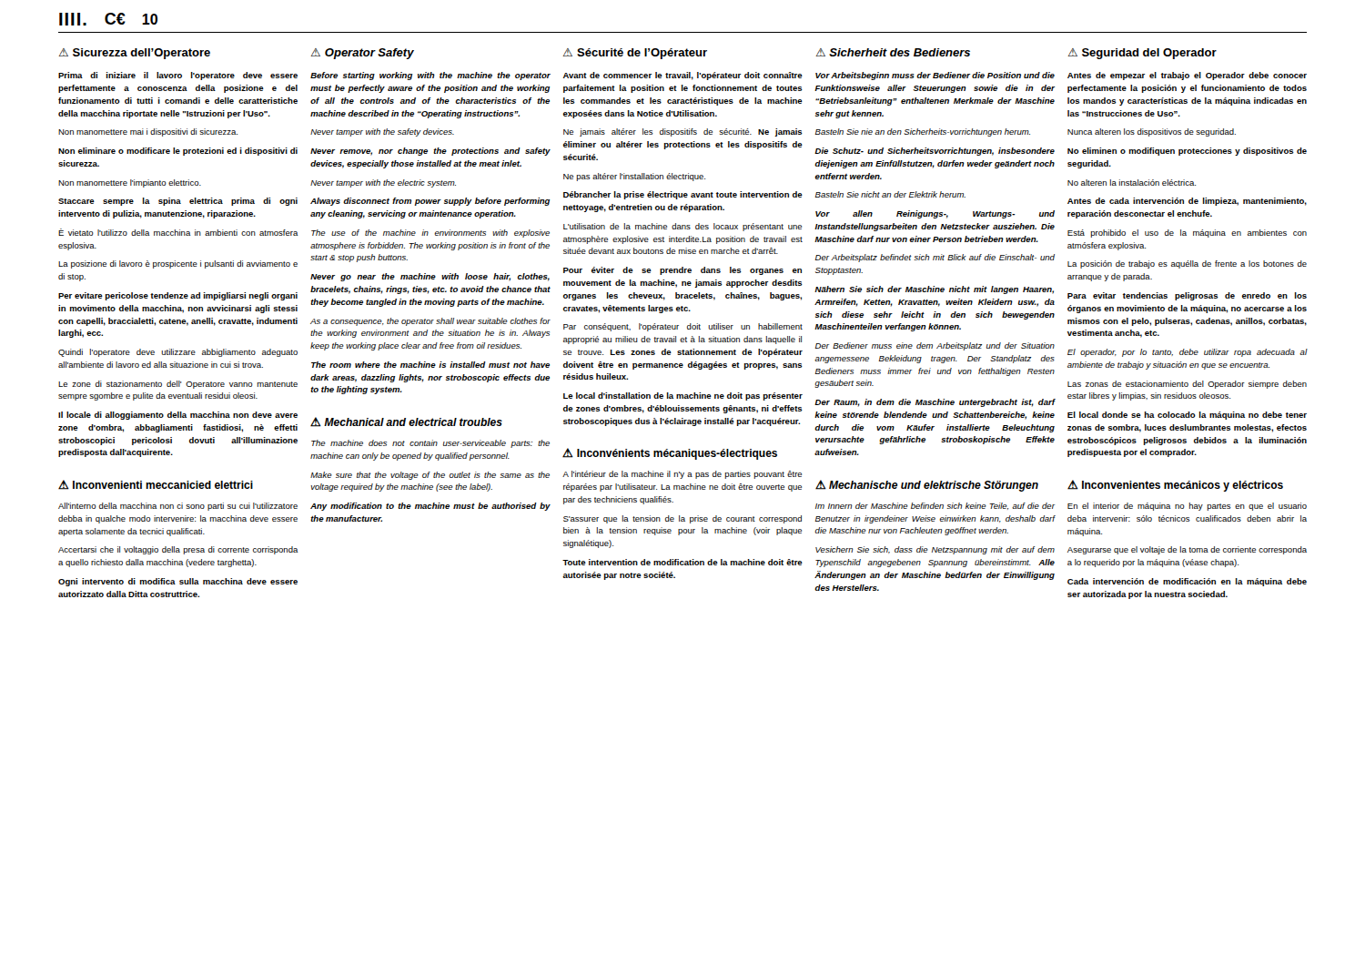IIII. C€ 10
⚠ Sicurezza dell’Operatore
Prima di iniziare il lavoro l'operatore deve essere perfettamente a conoscenza della posizione e del funzionamento di tutti i comandi e delle caratteristiche della macchina riportate nelle "Istruzioni per l'Uso".
Non manomettere mai i dispositivi di sicurezza.
Non eliminare o modificare le protezioni ed i dispositivi di sicurezza.
Non manomettere l'impianto elettrico.
Staccare sempre la spina elettrica prima di ogni intervento di pulizia, manutenzione, riparazione.
È vietato l'utilizzo della macchina in ambienti con atmosfera esplosiva.
La posizione di lavoro è prospicente i pulsanti di avviamento e di stop.
Per evitare pericolose tendenze ad impigliarsi negli organi in movimento della macchina, non avvicinarsi agli stessi con capelli, braccialetti, catene, anelli, cravatte, indumenti larghi, ecc.
Quindi l'operatore deve utilizzare abbigliamento adeguato all'ambiente di lavoro ed alla situazione in cui si trova.
Le zone di stazionamento dell' Operatore vanno mantenute sempre sgombre e pulite da eventuali residui oleosi.
Il locale di alloggiamento della macchina non deve avere zone d'ombra, abbagliamenti fastidiosi, nè effetti stroboscopici pericolosi dovuti all'illuminazione predisposta dall'acquirente.
⚠ Inconvenienti meccanicied elettrici
All'interno della macchina non ci sono parti su cui l'utilizzatore debba in qualche modo intervenire: la macchina deve essere aperta solamente da tecnici qualificati.
Accertarsi che il voltaggio della presa di corrente corrisponda a quello richiesto dalla macchina (vedere targhetta).
Ogni intervento di modifica sulla macchina deve essere autorizzato dalla Ditta costruttrice.
⚠ Operator Safety
Before starting working with the machine the operator must be perfectly aware of the position and the working of all the controls and of the characteristics of the machine described in the “Operating instructions”.
Never tamper with the safety devices.
Never remove, nor change the protections and safety devices, especially those installed at the meat inlet.
Never tamper with the electric system.
Always disconnect from power supply before performing any cleaning, servicing or maintenance operation.
The use of the machine in environments with explosive atmosphere is forbidden. The working position is in front of the start & stop push buttons.
Never go near the machine with loose hair, clothes, bracelets, chains, rings, ties, etc. to avoid the chance that they become tangled in the moving parts of the machine.
As a consequence, the operator shall wear suitable clothes for the working environment and the situation he is in. Always keep the working place clear and free from oil residues.
The room where the machine is installed must not have dark areas, dazzling lights, nor stroboscopic effects due to the lighting system.
⚠ Mechanical and electrical troubles
The machine does not contain user-serviceable parts: the machine can only be opened by qualified personnel.
Make sure that the voltage of the outlet is the same as the voltage required by the machine (see the label).
Any modification to the machine must be authorised by the manufacturer.
⚠ Sécurité de l’Opérateur
Avant de commencer le travail, l'opérateur doit connaître parfaitement la position et le fonctionnement de toutes les commandes et les caractéristiques de la machine exposées dans la Notice d'Utilisation.
Ne jamais altérer les dispositifs de sécurité. Ne jamais éliminer ou altérer les protections et les dispositifs de sécurité.
Ne pas altérer l'installation électrique.
Débrancher la prise électrique avant toute intervention de nettoyage, d'entretien ou de réparation.
L'utilisation de la machine dans des locaux présentant une atmosphère explosive est interdite.La position de travail est située devant aux boutons de mise en marche et d'arrêt.
Pour éviter de se prendre dans les organes en mouvement de la machine, ne jamais approcher desdits organes les cheveux, bracelets, chaînes, bagues, cravates, vêtements larges etc.
Par conséquent, l'opérateur doit utiliser un habillement approprié au milieu de travail et à la situation dans laquelle il se trouve. Les zones de stationnement de l'opérateur doivent être en permanence dégagées et propres, sans résidus huileux.
Le local d'installation de la machine ne doit pas présenter de zones d'ombres, d'éblouissements gênants, ni d'effets stroboscopiques dus à l'éclairage installé par l'acquéreur.
⚠ Inconvénients mécaniques-électriques
A l'intérieur de la machine il n'y a pas de parties pouvant être réparées par l'utilisateur. La machine ne doit être ouverte que par des techniciens qualifiés.
S'assurer que la tension de la prise de courant correspond bien à la tension requise pour la machine (voir plaque signalétique).
Toute intervention de modification de la machine doit être autorisée par notre société.
⚠ Sicherheit des Bedieners
Vor Arbeitsbeginn muss der Bediener die Position und die Funktionsweise aller Steuerungen sowie die in der “Betriebsanleitung” enthaltenen Merkmale der Maschine sehr gut kennen.
Basteln Sie nie an den Sicherheits-vorrichtungen herum.
Die Schutz- und Sicherheitsvorrichtungen, insbesondere diejenigen am Einfüllstutzen, dürfen weder geändert noch entfernt werden.
Basteln Sie nicht an der Elektrik herum.
Vor allen Reinigungs-, Wartungs- und Instandstellungsarbeiten den Netzstecker ausziehen. Die Maschine darf nur von einer Person betrieben werden.
Der Arbeitsplatz befindet sich mit Blick auf die Einschalt- und Stopptasten.
Nähern Sie sich der Maschine nicht mit langen Haaren, Armreifen, Ketten, Kravatten, weiten Kleidern usw., da sich diese sehr leicht in den sich bewegenden Maschinenteilen verfangen können.
Der Bediener muss eine dem Arbeitsplatz und der Situation angemessene Bekleidung tragen. Der Standplatz des Bedieners muss immer frei und von fetthaltigen Resten gesäubert sein.
Der Raum, in dem die Maschine untergebracht ist, darf keine störende blendende und Schattenbereiche, keine durch die vom Käufer installierte Beleuchtung verursachte gefährliche stroboskopische Effekte aufweisen.
⚠ Mechanische und elektrische Störungen
Im Innern der Maschine befinden sich keine Teile, auf die der Benutzer in irgendeiner Weise einwirken kann, deshalb darf die Maschine nur von Fachleuten geöffnet werden.
Vesichern Sie sich, dass die Netzspannung mit der auf dem Typenschild angegebenen Spannung übereinstimmt. Alle Änderungen an der Maschine bedürfen der Einwilligung des Herstellers.
⚠ Seguridad del Operador
Antes de empezar el trabajo el Operador debe conocer perfectamente la posición y el funcionamiento de todos los mandos y características de la máquina indicadas en las “Instrucciones de Uso”.
Nunca alteren los dispositivos de seguridad.
No eliminen o modifiquen protecciones y dispositivos de seguridad.
No alteren la instalación eléctrica.
Antes de cada intervención de limpieza, mantenimiento, reparación desconectar el enchufe.
Está prohibido el uso de la máquina en ambientes con atmósfera explosiva.
La posición de trabajo es aquélla de frente a los botones de arranque y de parada.
Para evitar tendencias peligrosas de enredo en los órganos en movimiento de la máquina, no acercarse a los mismos con el pelo, pulseras, cadenas, anillos, corbatas, vestimenta ancha, etc.
El operador, por lo tanto, debe utilizar ropa adecuada al ambiente de trabajo y situación en que se encuentra.
Las zonas de estacionamiento del Operador siempre deben estar libres y limpias, sin residuos oleosos.
El local donde se ha colocado la máquina no debe tener zonas de sombra, luces deslumbrantes molestas, efectos estroboscópicos peligrosos debidos a la iluminación predispuesta por el comprador.
⚠ Inconvenientes mecánicos y eléctricos
En el interior de máquina no hay partes en que el usuario deba intervenir: sólo técnicos cualificados deben abrir la máquina.
Asegurarse que el voltaje de la toma de corriente corresponda a lo requerido por la máquina (véase chapa).
Cada intervención de modificación en la máquina debe ser autorizada por la nuestra sociedad.